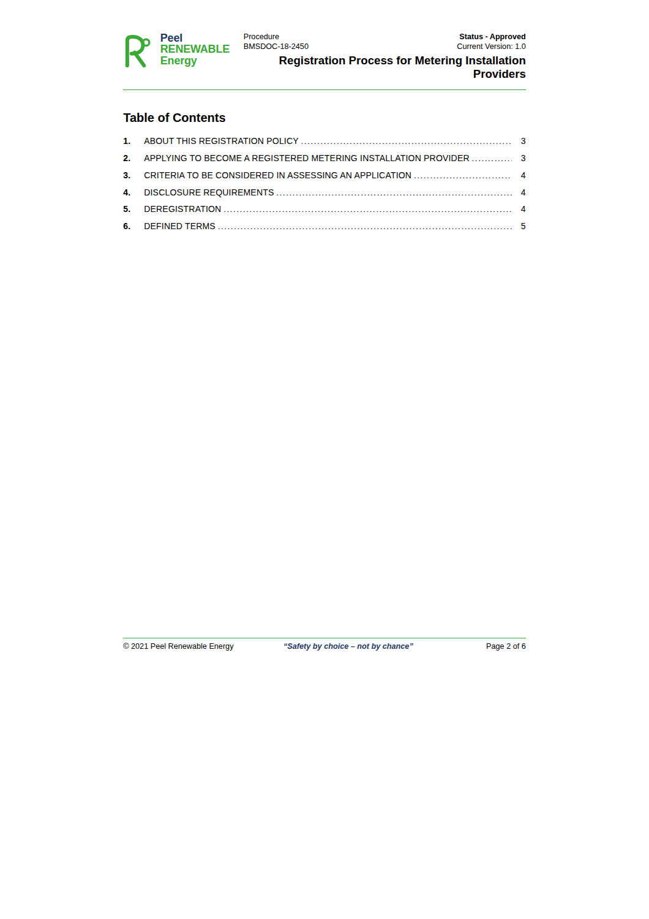Peel
RENEWABLE
Energy
Procedure
BMSDOC-18-2450
Status - Approved
Current Version: 1.0
Registration Process for Metering Installation Providers
Table of Contents
1. About this Registration Policy ........................................................................................... 3
2. Applying to become a Registered Metering Installation Provider ................................... 3
3. Criteria to be considered in assessing an application ....................................................... 4
4. Disclosure Requirements ..................................................................................................... 4
5. Deregistration ................................................................................................................. 4
6. Defined Terms ................................................................................................................ 5
© 2021 Peel Renewable Energy
“Safety by choice – not by chance”
Page 2 of 6